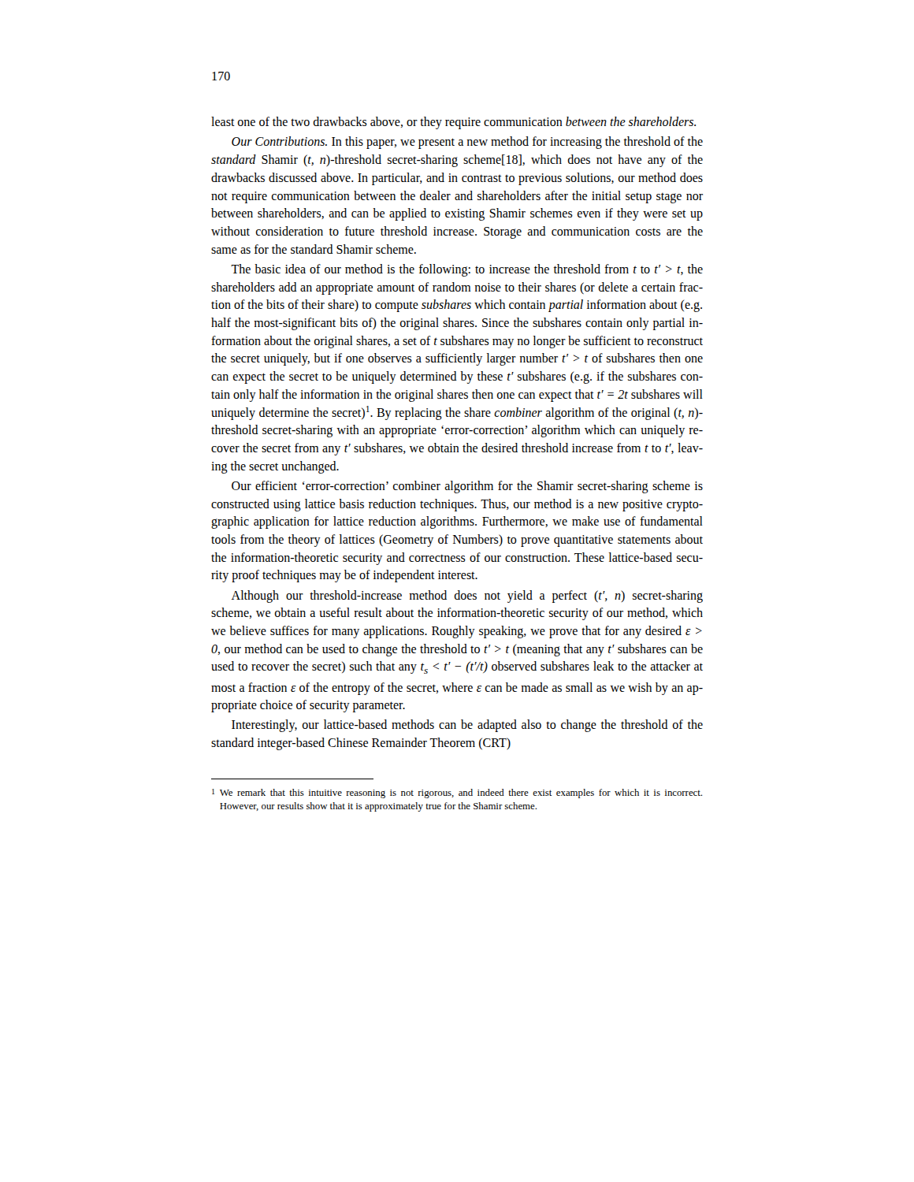170
least one of the two drawbacks above, or they require communication between the shareholders.
Our Contributions. In this paper, we present a new method for increasing the threshold of the standard Shamir (t, n)-threshold secret-sharing scheme[18], which does not have any of the drawbacks discussed above. In particular, and in contrast to previous solutions, our method does not require communication between the dealer and shareholders after the initial setup stage nor between shareholders, and can be applied to existing Shamir schemes even if they were set up without consideration to future threshold increase. Storage and communication costs are the same as for the standard Shamir scheme.
The basic idea of our method is the following: to increase the threshold from t to t′ > t, the shareholders add an appropriate amount of random noise to their shares (or delete a certain fraction of the bits of their share) to compute subshares which contain partial information about (e.g. half the most-significant bits of) the original shares. Since the subshares contain only partial information about the original shares, a set of t subshares may no longer be sufficient to reconstruct the secret uniquely, but if one observes a sufficiently larger number t′ > t of subshares then one can expect the secret to be uniquely determined by these t′ subshares (e.g. if the subshares contain only half the information in the original shares then one can expect that t′ = 2t subshares will uniquely determine the secret)1. By replacing the share combiner algorithm of the original (t, n)-threshold secret-sharing with an appropriate ‘error-correction’ algorithm which can uniquely recover the secret from any t′ subshares, we obtain the desired threshold increase from t to t′, leaving the secret unchanged.
Our efficient ‘error-correction’ combiner algorithm for the Shamir secret-sharing scheme is constructed using lattice basis reduction techniques. Thus, our method is a new positive cryptographic application for lattice reduction algorithms. Furthermore, we make use of fundamental tools from the theory of lattices (Geometry of Numbers) to prove quantitative statements about the information-theoretic security and correctness of our construction. These lattice-based security proof techniques may be of independent interest.
Although our threshold-increase method does not yield a perfect (t′, n) secret-sharing scheme, we obtain a useful result about the information-theoretic security of our method, which we believe suffices for many applications. Roughly speaking, we prove that for any desired ε > 0, our method can be used to change the threshold to t′ > t (meaning that any t′ subshares can be used to recover the secret) such that any ts < t′ − (t′/t) observed subshares leak to the attacker at most a fraction ε of the entropy of the secret, where ε can be made as small as we wish by an appropriate choice of security parameter.
Interestingly, our lattice-based methods can be adapted also to change the threshold of the standard integer-based Chinese Remainder Theorem (CRT)
1 We remark that this intuitive reasoning is not rigorous, and indeed there exist examples for which it is incorrect. However, our results show that it is approximately true for the Shamir scheme.